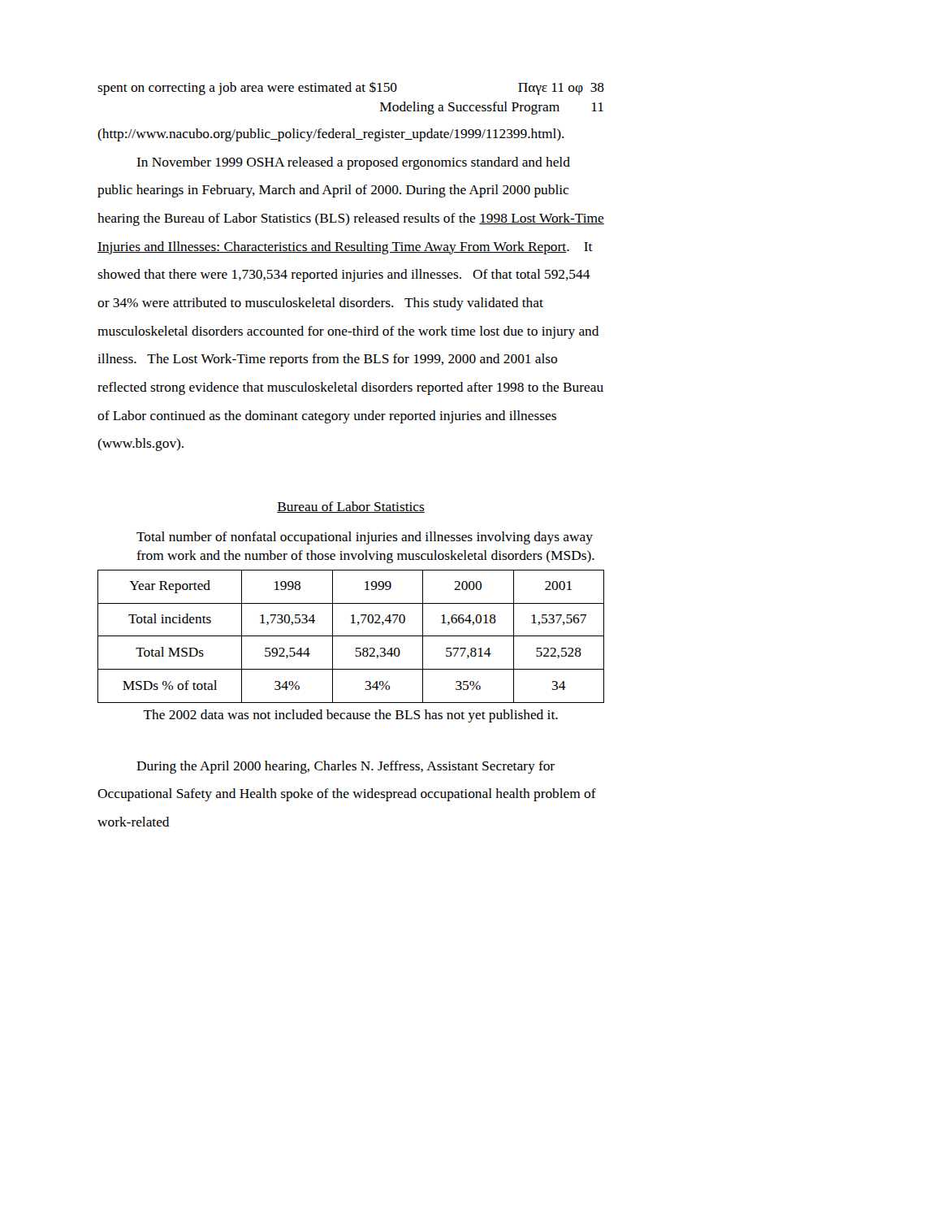spent on correcting a job area were estimated at $150
Παγε 11 οφ 38
Modeling a Successful Program 11
(http://www.nacubo.org/public_policy/federal_register_update/1999/112399.html).
In November 1999 OSHA released a proposed ergonomics standard and held public hearings in February, March and April of 2000. During the April 2000 public hearing the Bureau of Labor Statistics (BLS) released results of the 1998 Lost Work-Time Injuries and Illnesses: Characteristics and Resulting Time Away From Work Report. It showed that there were 1,730,534 reported injuries and illnesses. Of that total 592,544 or 34% were attributed to musculoskeletal disorders. This study validated that musculoskeletal disorders accounted for one-third of the work time lost due to injury and illness. The Lost Work-Time reports from the BLS for 1999, 2000 and 2001 also reflected strong evidence that musculoskeletal disorders reported after 1998 to the Bureau of Labor continued as the dominant category under reported injuries and illnesses (www.bls.gov).
Bureau of Labor Statistics
Total number of nonfatal occupational injuries and illnesses involving days away from work and the number of those involving musculoskeletal disorders (MSDs).
| Year Reported | 1998 | 1999 | 2000 | 2001 |
| Total incidents | 1,730,534 | 1,702,470 | 1,664,018 | 1,537,567 |
| Total MSDs | 592,544 | 582,340 | 577,814 | 522,528 |
| MSDs % of total | 34% | 34% | 35% | 34 |
The 2002 data was not included because the BLS has not yet published it.
During the April 2000 hearing, Charles N. Jeffress, Assistant Secretary for Occupational Safety and Health spoke of the widespread occupational health problem of work-related